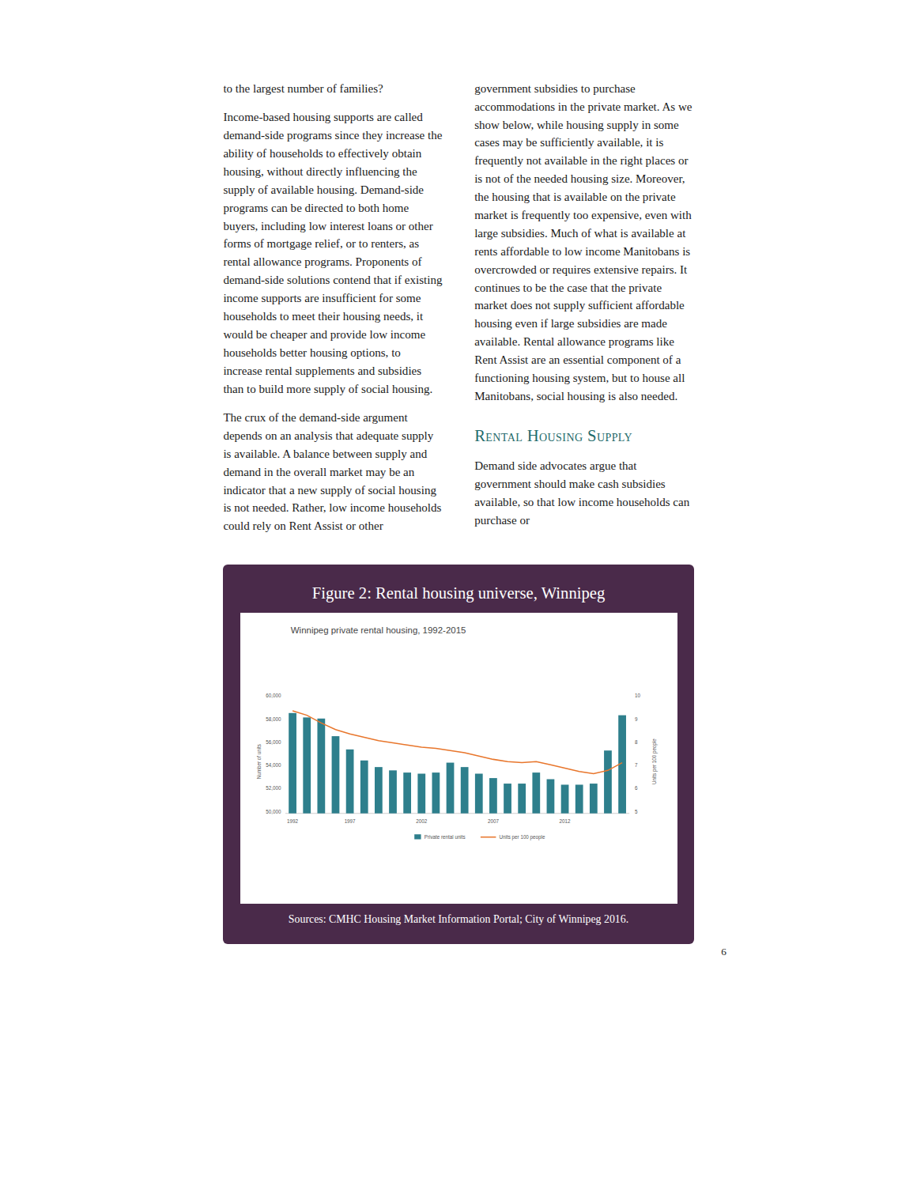to the largest number of families?
Income-based housing supports are called demand-side programs since they increase the ability of households to effectively obtain housing, without directly influencing the supply of available housing. Demand-side programs can be directed to both home buyers, including low interest loans or other forms of mortgage relief, or to renters, as rental allowance programs. Proponents of demand-side solutions contend that if existing income supports are insufficient for some households to meet their housing needs, it would be cheaper and provide low income households better housing options, to increase rental supplements and subsidies than to build more supply of social housing.
The crux of the demand-side argument depends on an analysis that adequate supply is available. A balance between supply and demand in the overall market may be an indicator that a new supply of social housing is not needed. Rather, low income households could rely on Rent Assist or other government subsidies to purchase accommodations in the private market. As we show below, while housing supply in some cases may be sufficiently available, it is frequently not available in the right places or is not of the needed housing size. Moreover, the housing that is available on the private market is frequently too expensive, even with large subsidies. Much of what is available at rents affordable to low income Manitobans is overcrowded or requires extensive repairs. It continues to be the case that the private market does not supply sufficient affordable housing even if large subsidies are made available. Rental allowance programs like Rent Assist are an essential component of a functioning housing system, but to house all Manitobans, social housing is also needed.
Rental Housing Supply
Demand side advocates argue that government should make cash subsidies available, so that low income households can purchase or
Figure 2: Rental housing universe, Winnipeg
Winnipeg private rental housing, 1992-2015
60,000 58,000 56,000 54,000 52,000 50,000 10 9 8 7 6 5 Number of units Units per 100 people 1992 1997 2002 2007 2012 Private rental units Units per 100 people
Sources: CMHC Housing Market Information Portal; City of Winnipeg 2016.
6